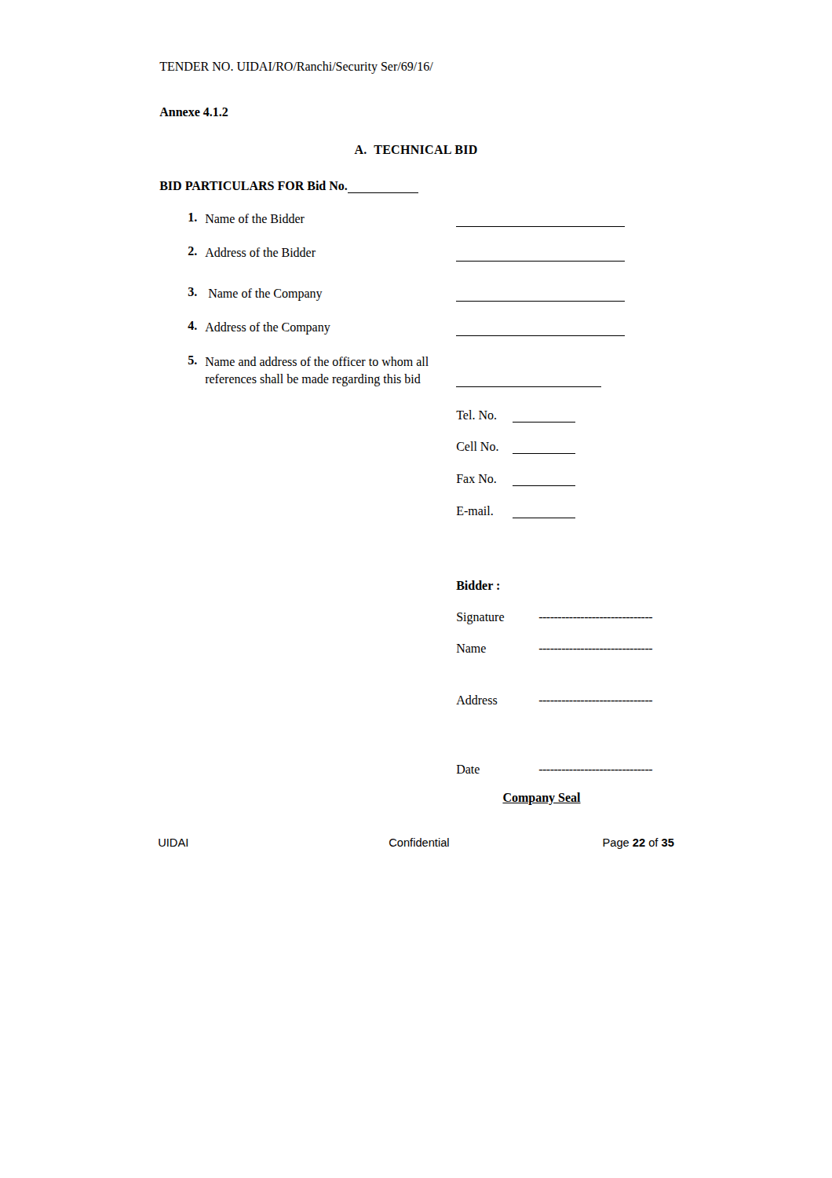TENDER NO. UIDAI/RO/Ranchi/Security Ser/69/16/
Annexe 4.1.2
A. TECHNICAL BID
BID PARTICULARS FOR Bid No.
1. Name of the Bidder
2. Address of the Bidder
3. Name of the Company
4. Address of the Company
5. Name and address of the officer to whom all references shall be made regarding this bid
Tel. No.
Cell No.
Fax No.
E-mail.
Bidder :
Signature ------------------------------
Name ------------------------------
Address ------------------------------
Date ------------------------------
Company Seal
UIDAI Confidential Page 22 of 35